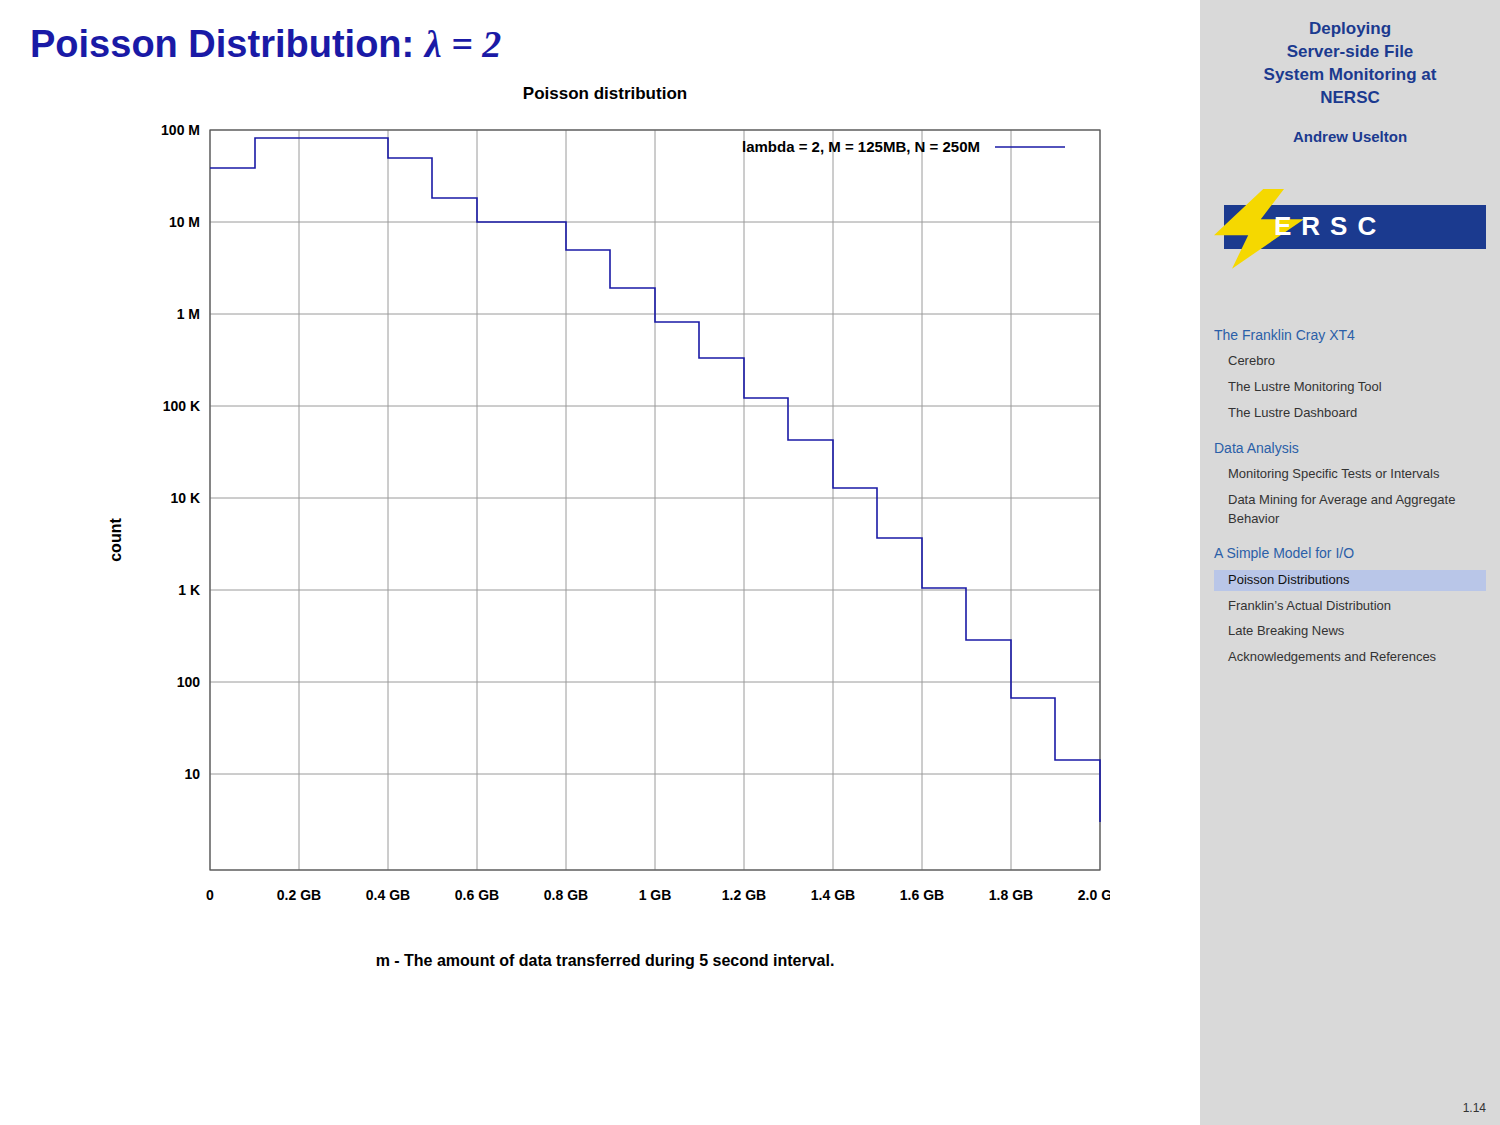Poisson Distribution: λ = 2
Poisson distribution
count
100 M 10 M 1 M 100 K 10 K 1 K 100 10 0 0.2 GB 0.4 GB 0.6 GB 0.8 GB 1 GB 1.2 GB 1.4 GB 1.6 GB 1.8 GB 2.0 GB lambda = 2, M = 125MB, N = 250M
m - The amount of data transferred during 5 second interval.
Deploying
Server-side File
System Monitoring at
NERSC
Andrew Uselton
ERSC
The Franklin Cray XT4
Cerebro
The Lustre Monitoring Tool
The Lustre Dashboard
Data Analysis
Monitoring Specific Tests or Intervals
Data Mining for Average and Aggregate Behavior
A Simple Model for I/O
Poisson Distributions
Franklin’s Actual Distribution
Late Breaking News
Acknowledgements and References
1.14